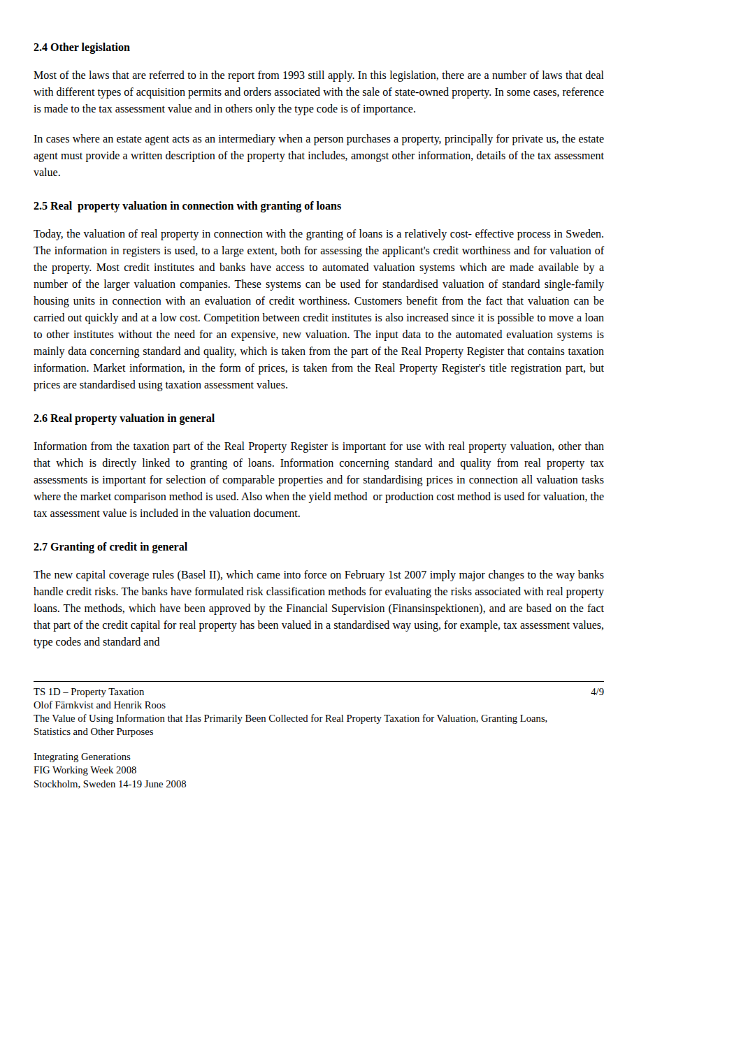2.4 Other legislation
Most of the laws that are referred to in the report from 1993 still apply. In this legislation, there are a number of laws that deal with different types of acquisition permits and orders associated with the sale of state-owned property. In some cases, reference is made to the tax assessment value and in others only the type code is of importance.
In cases where an estate agent acts as an intermediary when a person purchases a property, principally for private us, the estate agent must provide a written description of the property that includes, amongst other information, details of the tax assessment value.
2.5 Real property valuation in connection with granting of loans
Today, the valuation of real property in connection with the granting of loans is a relatively cost- effective process in Sweden. The information in registers is used, to a large extent, both for assessing the applicant's credit worthiness and for valuation of the property. Most credit institutes and banks have access to automated valuation systems which are made available by a number of the larger valuation companies. These systems can be used for standardised valuation of standard single-family housing units in connection with an evaluation of credit worthiness. Customers benefit from the fact that valuation can be carried out quickly and at a low cost. Competition between credit institutes is also increased since it is possible to move a loan to other institutes without the need for an expensive, new valuation. The input data to the automated evaluation systems is mainly data concerning standard and quality, which is taken from the part of the Real Property Register that contains taxation information. Market information, in the form of prices, is taken from the Real Property Register's title registration part, but prices are standardised using taxation assessment values.
2.6 Real property valuation in general
Information from the taxation part of the Real Property Register is important for use with real property valuation, other than that which is directly linked to granting of loans. Information concerning standard and quality from real property tax assessments is important for selection of comparable properties and for standardising prices in connection all valuation tasks where the market comparison method is used. Also when the yield method or production cost method is used for valuation, the tax assessment value is included in the valuation document.
2.7 Granting of credit in general
The new capital coverage rules (Basel II), which came into force on February 1st 2007 imply major changes to the way banks handle credit risks. The banks have formulated risk classification methods for evaluating the risks associated with real property loans. The methods, which have been approved by the Financial Supervision (Finansinspektionen), and are based on the fact that part of the credit capital for real property has been valued in a standardised way using, for example, tax assessment values, type codes and standard and
TS 1D – Property Taxation
Olof Färnkvist and Henrik Roos
The Value of Using Information that Has Primarily Been Collected for Real Property Taxation for Valuation, Granting Loans, Statistics and Other Purposes
4/9
Integrating Generations
FIG Working Week 2008
Stockholm, Sweden 14-19 June 2008